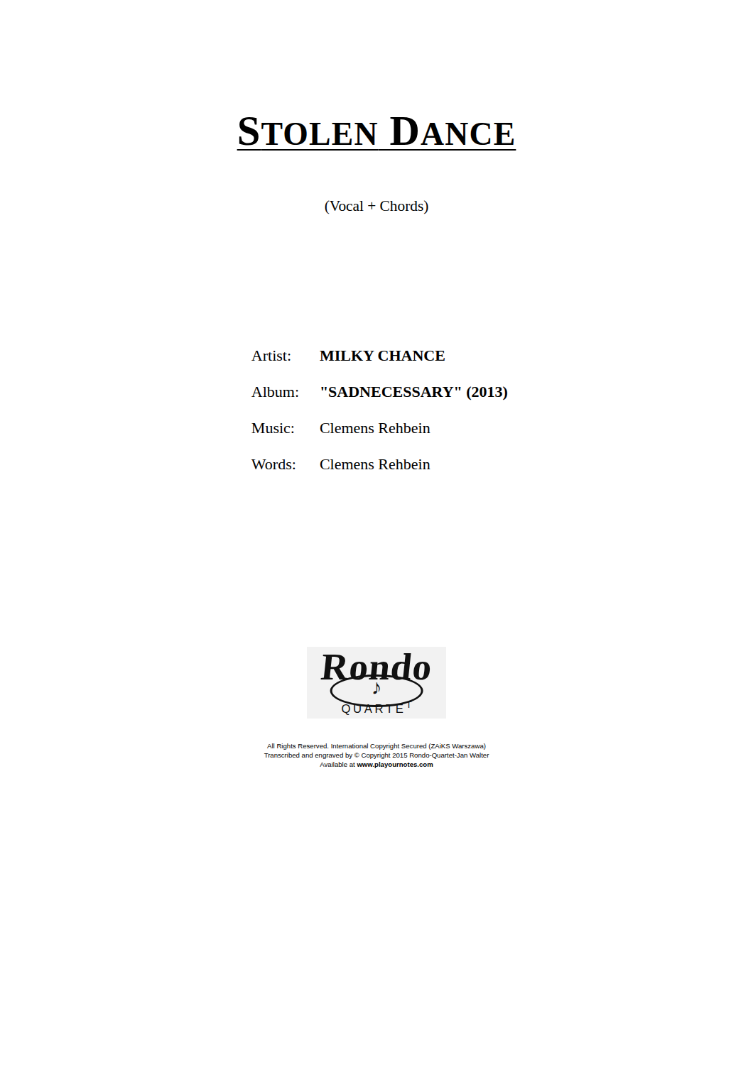STOLEN DANCE
(Vocal + Chords)
| Artist: | MILKY CHANCE |
| Album: | "SADNECESSARY" (2013) |
| Music: | Clemens Rehbein |
| Words: | Clemens Rehbein |
Rondo
♪
QUARTET
All Rights Reserved. International Copyright Secured (ZAiKS Warszawa)
Transcribed and engraved by © Copyright 2015 Rondo-Quartet-Jan Walter
Available at www.playournotes.com